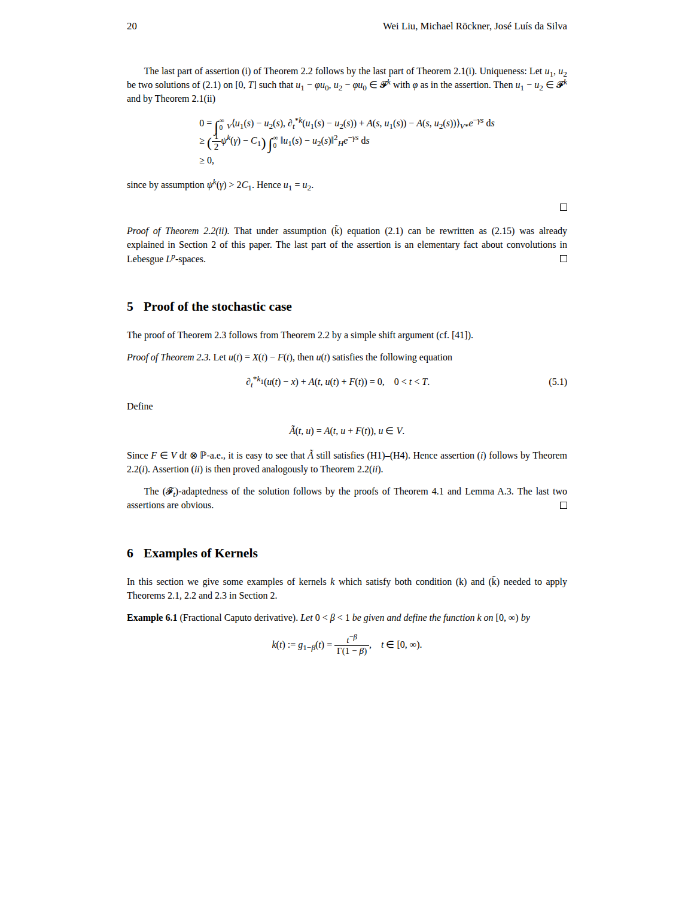20 Wei Liu, Michael Röckner, José Luís da Silva
The last part of assertion (i) of Theorem 2.2 follows by the last part of Theorem 2.1(i). Uniqueness: Let u1, u2 be two solutions of (2.1) on [0, T] such that u1 − φu0, u2 − φu0 ∈ 𝓕k with φ as in the assertion. Then u1 − u2 ∈ 𝓕k and by Theorem 2.1(ii)
0 = ∫∞0 V⟨u1(s) − u2(s), ∂t*k(u1(s) − u2(s)) + A(s, u1(s)) − A(s, u2(s))⟩V*e−γs ds ≥ (12 ψk(γ) − C1) ∫∞0 ‖u1(s) − u2(s)‖2He−γs ds ≥ 0,
since by assumption ψk(γ) > 2C1. Hence u1 = u2.
Proof of Theorem 2.2(ii). That under assumption (k̃) equation (2.1) can be rewritten as (2.15) was already explained in Section 2 of this paper. The last part of the assertion is an elementary fact about convolutions in Lebesgue Lp-spaces.
5 Proof of the stochastic case
The proof of Theorem 2.3 follows from Theorem 2.2 by a simple shift argument (cf. [41]).
Proof of Theorem 2.3. Let u(t) = X(t) − F(t), then u(t) satisfies the following equation
(5.1) ∂t*k1(u(t) − x) + A(t, u(t) + F(t)) = 0, 0 < t < T.
Define
Ã(t, u) = A(t, u + F(t)), u ∈ V.
Since F ∈ V dt ⊗ ℙ-a.e., it is easy to see that Ã still satisfies (H1)–(H4). Hence assertion (i) follows by Theorem 2.2(i). Assertion (ii) is then proved analogously to Theorem 2.2(ii).
The (𝓕t)-adaptedness of the solution follows by the proofs of Theorem 4.1 and Lemma A.3. The last two assertions are obvious.
6 Examples of Kernels
In this section we give some examples of kernels k which satisfy both condition (k) and (k̃) needed to apply Theorems 2.1, 2.2 and 2.3 in Section 2.
Example 6.1 (Fractional Caputo derivative). Let 0 < β < 1 be given and define the function k on [0, ∞) by
k(t) := g1−β(t) = t−β Γ(1 − β), t ∈ [0, ∞).